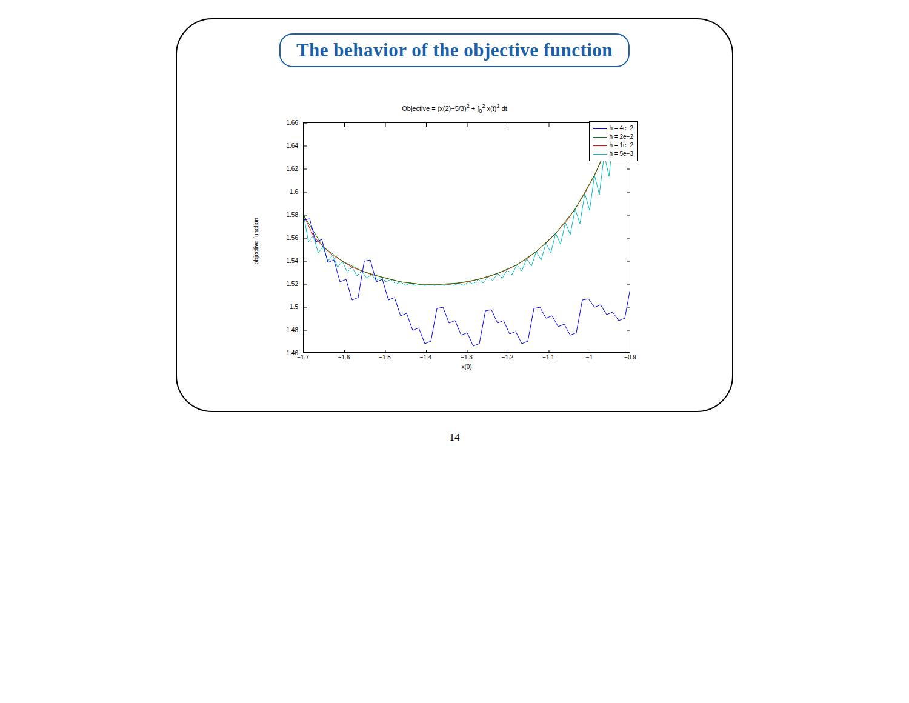The behavior of the objective function
Objective = (x(2)−5/3)2 + ∫02 x(t)2 dt
objective function
1.66 1.64 1.62 1.6 1.58 1.56 1.54 1.52 1.5 1.48 1.46
h = 4e−2
h = 2e−2
h = 1e−2
h = 5e−3
−1.7 −1.6 −1.5 −1.4 −1.3 −1.2 −1.1 −1 −0.9
x(0)
14